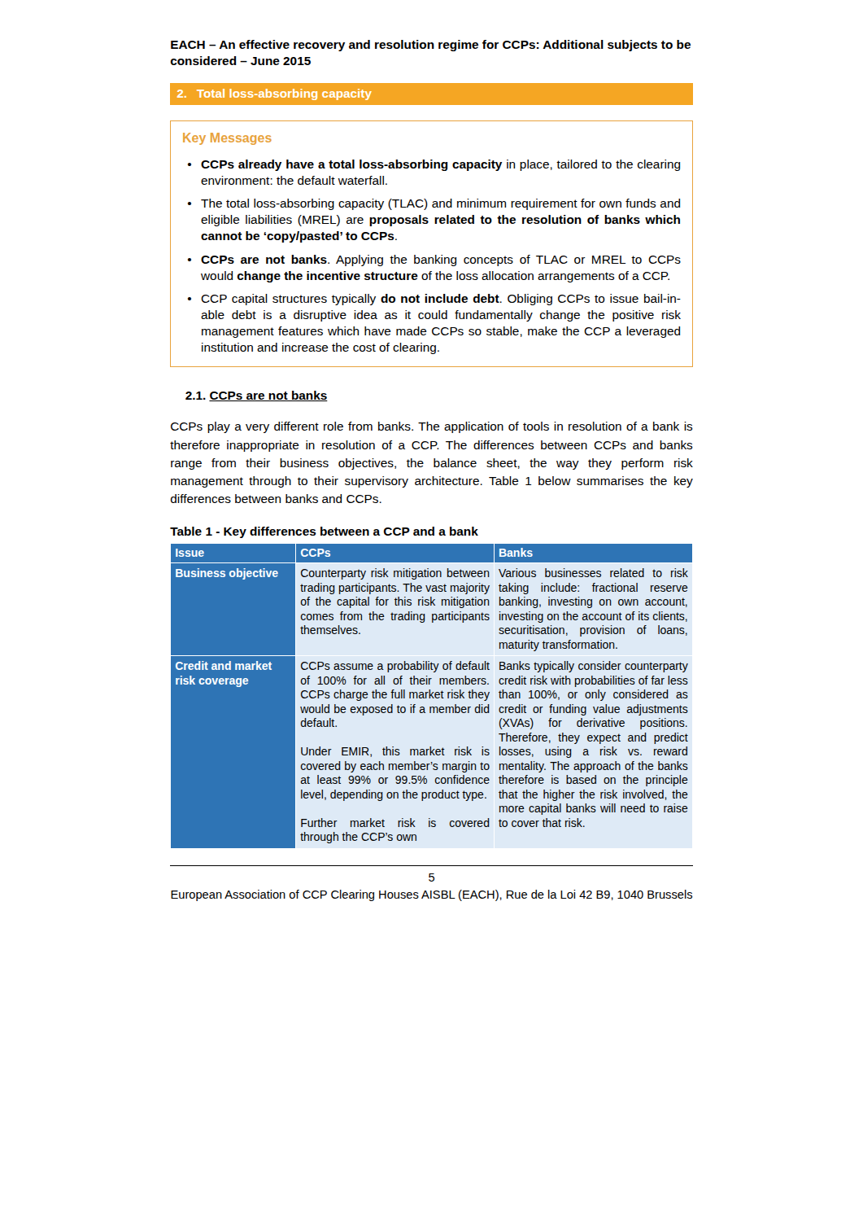EACH – An effective recovery and resolution regime for CCPs: Additional subjects to be considered – June 2015
2. Total loss-absorbing capacity
Key Messages
CCPs already have a total loss-absorbing capacity in place, tailored to the clearing environment: the default waterfall.
The total loss-absorbing capacity (TLAC) and minimum requirement for own funds and eligible liabilities (MREL) are proposals related to the resolution of banks which cannot be ‘copy/pasted’ to CCPs.
CCPs are not banks. Applying the banking concepts of TLAC or MREL to CCPs would change the incentive structure of the loss allocation arrangements of a CCP.
CCP capital structures typically do not include debt. Obliging CCPs to issue bail-in-able debt is a disruptive idea as it could fundamentally change the positive risk management features which have made CCPs so stable, make the CCP a leveraged institution and increase the cost of clearing.
2.1. CCPs are not banks
CCPs play a very different role from banks. The application of tools in resolution of a bank is therefore inappropriate in resolution of a CCP. The differences between CCPs and banks range from their business objectives, the balance sheet, the way they perform risk management through to their supervisory architecture. Table 1 below summarises the key differences between banks and CCPs.
Table 1 - Key differences between a CCP and a bank
| Issue | CCPs | Banks |
| --- | --- | --- |
| Business objective | Counterparty risk mitigation between trading participants. The vast majority of the capital for this risk mitigation comes from the trading participants themselves. | Various businesses related to risk taking include: fractional reserve banking, investing on own account, investing on the account of its clients, securitisation, provision of loans, maturity transformation. |
| Credit and market risk coverage | CCPs assume a probability of default of 100% for all of their members. CCPs charge the full market risk they would be exposed to if a member did default. Under EMIR, this market risk is covered by each member’s margin to at least 99% or 99.5% confidence level, depending on the product type. Further market risk is covered through the CCP’s own | Banks typically consider counterparty credit risk with probabilities of far less than 100%, or only considered as credit or funding value adjustments (XVAs) for derivative positions. Therefore, they expect and predict losses, using a risk vs. reward mentality. The approach of the banks therefore is based on the principle that the higher the risk involved, the more capital banks will need to raise to cover that risk. |
5 European Association of CCP Clearing Houses AISBL (EACH), Rue de la Loi 42 B9, 1040 Brussels